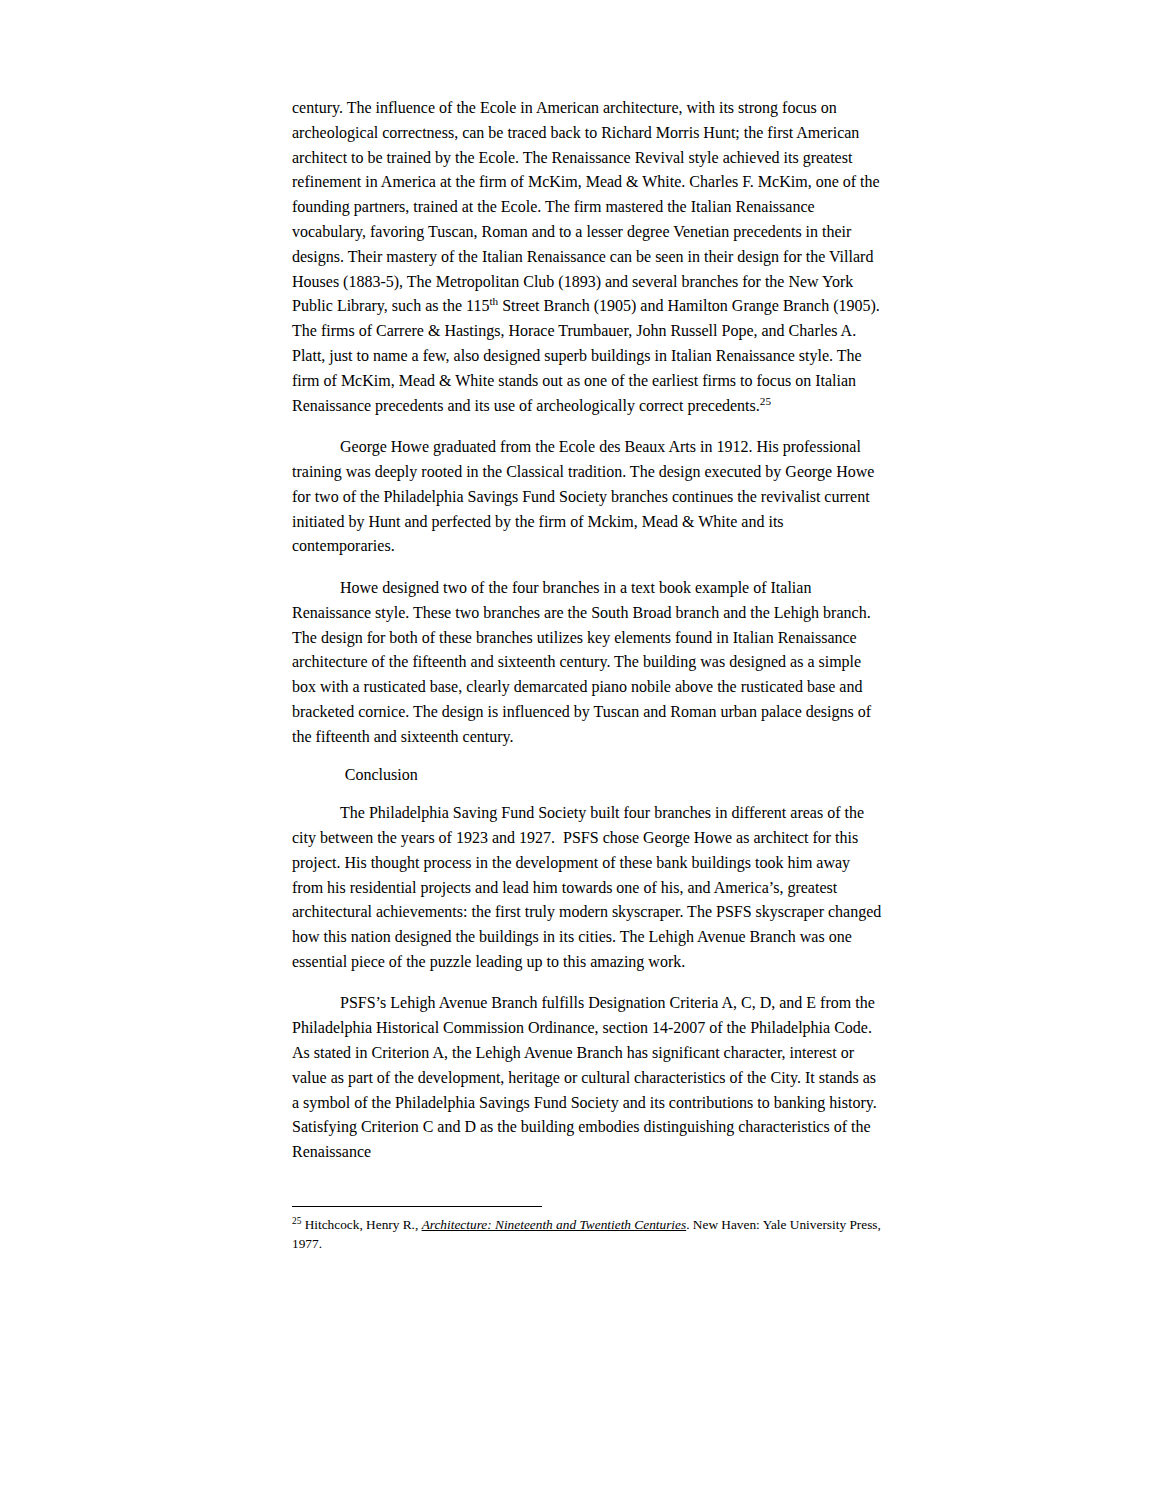century. The influence of the Ecole in American architecture, with its strong focus on archeological correctness, can be traced back to Richard Morris Hunt; the first American architect to be trained by the Ecole. The Renaissance Revival style achieved its greatest refinement in America at the firm of McKim, Mead & White. Charles F. McKim, one of the founding partners, trained at the Ecole. The firm mastered the Italian Renaissance vocabulary, favoring Tuscan, Roman and to a lesser degree Venetian precedents in their designs. Their mastery of the Italian Renaissance can be seen in their design for the Villard Houses (1883-5), The Metropolitan Club (1893) and several branches for the New York Public Library, such as the 115th Street Branch (1905) and Hamilton Grange Branch (1905). The firms of Carrere & Hastings, Horace Trumbauer, John Russell Pope, and Charles A. Platt, just to name a few, also designed superb buildings in Italian Renaissance style. The firm of McKim, Mead & White stands out as one of the earliest firms to focus on Italian Renaissance precedents and its use of archeologically correct precedents.25
George Howe graduated from the Ecole des Beaux Arts in 1912. His professional training was deeply rooted in the Classical tradition. The design executed by George Howe for two of the Philadelphia Savings Fund Society branches continues the revivalist current initiated by Hunt and perfected by the firm of Mckim, Mead & White and its contemporaries.
Howe designed two of the four branches in a text book example of Italian Renaissance style. These two branches are the South Broad branch and the Lehigh branch. The design for both of these branches utilizes key elements found in Italian Renaissance architecture of the fifteenth and sixteenth century. The building was designed as a simple box with a rusticated base, clearly demarcated piano nobile above the rusticated base and bracketed cornice. The design is influenced by Tuscan and Roman urban palace designs of the fifteenth and sixteenth century.
Conclusion
The Philadelphia Saving Fund Society built four branches in different areas of the city between the years of 1923 and 1927. PSFS chose George Howe as architect for this project. His thought process in the development of these bank buildings took him away from his residential projects and lead him towards one of his, and America’s, greatest architectural achievements: the first truly modern skyscraper. The PSFS skyscraper changed how this nation designed the buildings in its cities. The Lehigh Avenue Branch was one essential piece of the puzzle leading up to this amazing work.
PSFS’s Lehigh Avenue Branch fulfills Designation Criteria A, C, D, and E from the Philadelphia Historical Commission Ordinance, section 14-2007 of the Philadelphia Code. As stated in Criterion A, the Lehigh Avenue Branch has significant character, interest or value as part of the development, heritage or cultural characteristics of the City. It stands as a symbol of the Philadelphia Savings Fund Society and its contributions to banking history. Satisfying Criterion C and D as the building embodies distinguishing characteristics of the Renaissance
25 Hitchcock, Henry R., Architecture: Nineteenth and Twentieth Centuries. New Haven: Yale University Press, 1977.